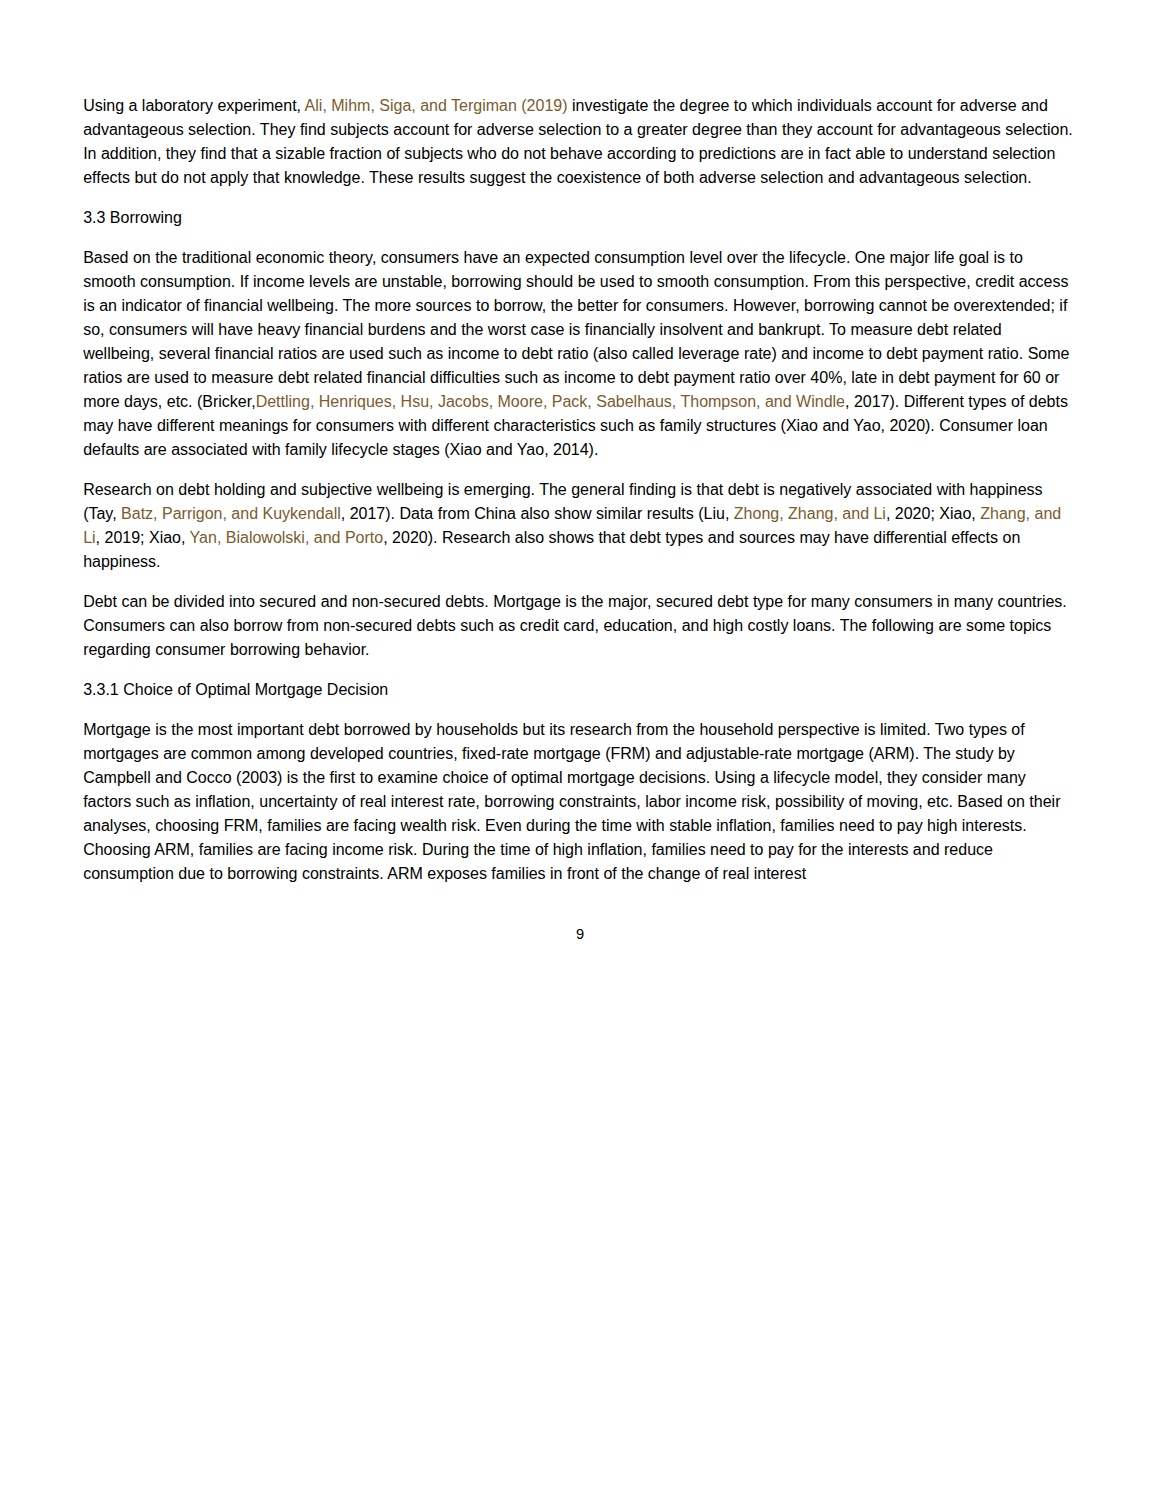Using a laboratory experiment, Ali, Mihm, Siga, and Tergiman (2019) investigate the degree to which individuals account for adverse and advantageous selection. They find subjects account for adverse selection to a greater degree than they account for advantageous selection. In addition, they find that a sizable fraction of subjects who do not behave according to predictions are in fact able to understand selection effects but do not apply that knowledge. These results suggest the coexistence of both adverse selection and advantageous selection.
3.3 Borrowing
Based on the traditional economic theory, consumers have an expected consumption level over the lifecycle. One major life goal is to smooth consumption. If income levels are unstable, borrowing should be used to smooth consumption. From this perspective, credit access is an indicator of financial wellbeing. The more sources to borrow, the better for consumers. However, borrowing cannot be overextended; if so, consumers will have heavy financial burdens and the worst case is financially insolvent and bankrupt. To measure debt related wellbeing, several financial ratios are used such as income to debt ratio (also called leverage rate) and income to debt payment ratio. Some ratios are used to measure debt related financial difficulties such as income to debt payment ratio over 40%, late in debt payment for 60 or more days, etc. (Bricker,Dettling, Henriques, Hsu, Jacobs, Moore, Pack, Sabelhaus, Thompson, and Windle, 2017). Different types of debts may have different meanings for consumers with different characteristics such as family structures (Xiao and Yao, 2020). Consumer loan defaults are associated with family lifecycle stages (Xiao and Yao, 2014).
Research on debt holding and subjective wellbeing is emerging. The general finding is that debt is negatively associated with happiness (Tay, Batz, Parrigon, and Kuykendall, 2017). Data from China also show similar results (Liu, Zhong, Zhang, and Li, 2020; Xiao, Zhang, and Li, 2019; Xiao, Yan, Bialowolski, and Porto, 2020). Research also shows that debt types and sources may have differential effects on happiness.
Debt can be divided into secured and non-secured debts. Mortgage is the major, secured debt type for many consumers in many countries. Consumers can also borrow from non-secured debts such as credit card, education, and high costly loans. The following are some topics regarding consumer borrowing behavior.
3.3.1 Choice of Optimal Mortgage Decision
Mortgage is the most important debt borrowed by households but its research from the household perspective is limited. Two types of mortgages are common among developed countries, fixed-rate mortgage (FRM) and adjustable-rate mortgage (ARM). The study by Campbell and Cocco (2003) is the first to examine choice of optimal mortgage decisions. Using a lifecycle model, they consider many factors such as inflation, uncertainty of real interest rate, borrowing constraints, labor income risk, possibility of moving, etc. Based on their analyses, choosing FRM, families are facing wealth risk. Even during the time with stable inflation, families need to pay high interests. Choosing ARM, families are facing income risk. During the time of high inflation, families need to pay for the interests and reduce consumption due to borrowing constraints. ARM exposes families in front of the change of real interest
9